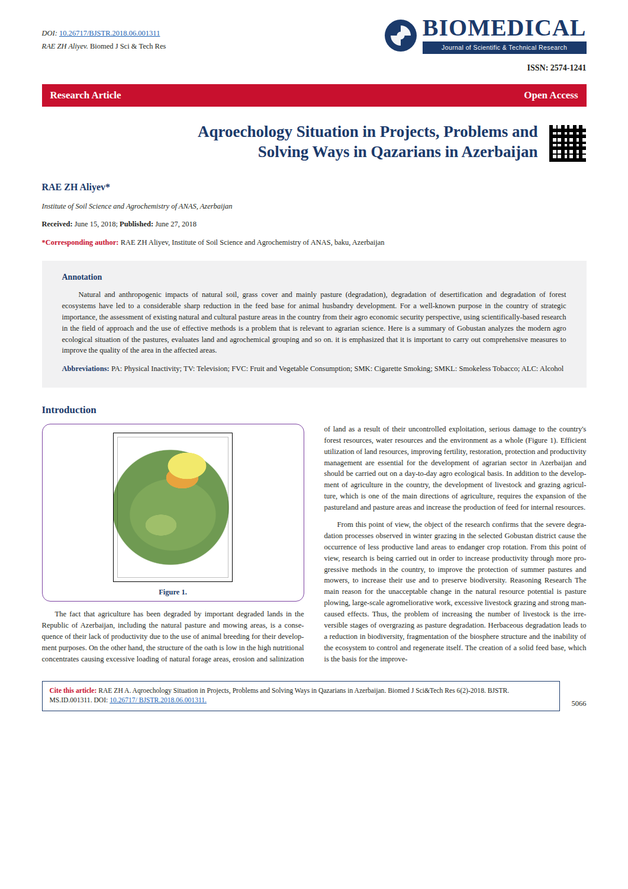DOI: 10.26717/BJSTR.2018.06.001311
RAE ZH Aliyev. Biomed J Sci & Tech Res
BIOMEDICAL
Journal of Scientific & Technical Research
ISSN: 2574-1241
Research Article Open Access
Aqroechology Situation in Projects, Problems and
Solving Ways in Qazarians in Azerbaijan
RAE ZH Aliyev*
Institute of Soil Science and Agrochemistry of ANAS, Azerbaijan
Received: June 15, 2018; Published: June 27, 2018
*Corresponding author: RAE ZH Aliyev, Institute of Soil Science and Agrochemistry of ANAS, baku, Azerbaijan
Annotation
Natural and anthropogenic impacts of natural soil, grass cover and mainly pasture (degradation), degradation of desertification and degradation of forest ecosystems have led to a considerable sharp reduction in the feed base for animal husbandry development. For a well-known purpose in the country of strategic importance, the assessment of existing natural and cultural pasture areas in the country from their agro economic security perspective, using scientifically-based research in the field of approach and the use of effective methods is a problem that is relevant to agrarian science. Here is a summary of Gobustan analyzes the modern agro ecological situation of the pastures, evaluates land and agrochemical grouping and so on. it is emphasized that it is important to carry out comprehensive measures to improve the quality of the area in the affected areas.
Abbreviations: PA: Physical Inactivity; TV: Television; FVC: Fruit and Vegetable Consumption; SMK: Cigarette Smoking; SMKL: Smokeless Tobacco; ALC: Alcohol
Introduction
Figure 1.
The fact that agriculture has been degraded by important degraded lands in the Republic of Azerbaijan, including the natural pasture and mowing areas, is a consequence of their lack of productivity due to the use of animal breeding for their development purposes. On the other hand, the structure of the oath is low in the high nutritional concentrates causing excessive loading of natural forage areas, erosion and salinization of land as a result of their uncontrolled exploitation, serious damage to the country's forest resources, water resources and the environment as a whole (Figure 1). Efficient utilization of land resources, improving fertility, restoration, protection and productivity management are essential for the development of agrarian sector in Azerbaijan and should be carried out on a day-to-day agro ecological basis. In addition to the development of agriculture in the country, the development of livestock and grazing agriculture, which is one of the main directions of agriculture, requires the expansion of the pastureland and pasture areas and increase the production of feed for internal resources.
From this point of view, the object of the research confirms that the severe degradation processes observed in winter grazing in the selected Gobustan district cause the occurrence of less productive land areas to endanger crop rotation. From this point of view, research is being carried out in order to increase productivity through more progressive methods in the country, to improve the protection of summer pastures and mowers, to increase their use and to preserve biodiversity. Reasoning Research The main reason for the unacceptable change in the natural resource potential is pasture plowing, large-scale agromeliorative work, excessive livestock grazing and strong man-caused effects. Thus, the problem of increasing the number of livestock is the irreversible stages of overgrazing as pasture degradation. Herbaceous degradation leads to a reduction in biodiversity, fragmentation of the biosphere structure and the inability of the ecosystem to control and regenerate itself. The creation of a solid feed base, which is the basis for the improve-
Cite this article: RAE ZH A. Aqroechology Situation in Projects, Problems and Solving Ways in Qazarians in Azerbaijan. Biomed J Sci&Tech Res 6(2)-2018. BJSTR. MS.ID.001311. DOI: 10.26717/ BJSTR.2018.06.001311.
5066